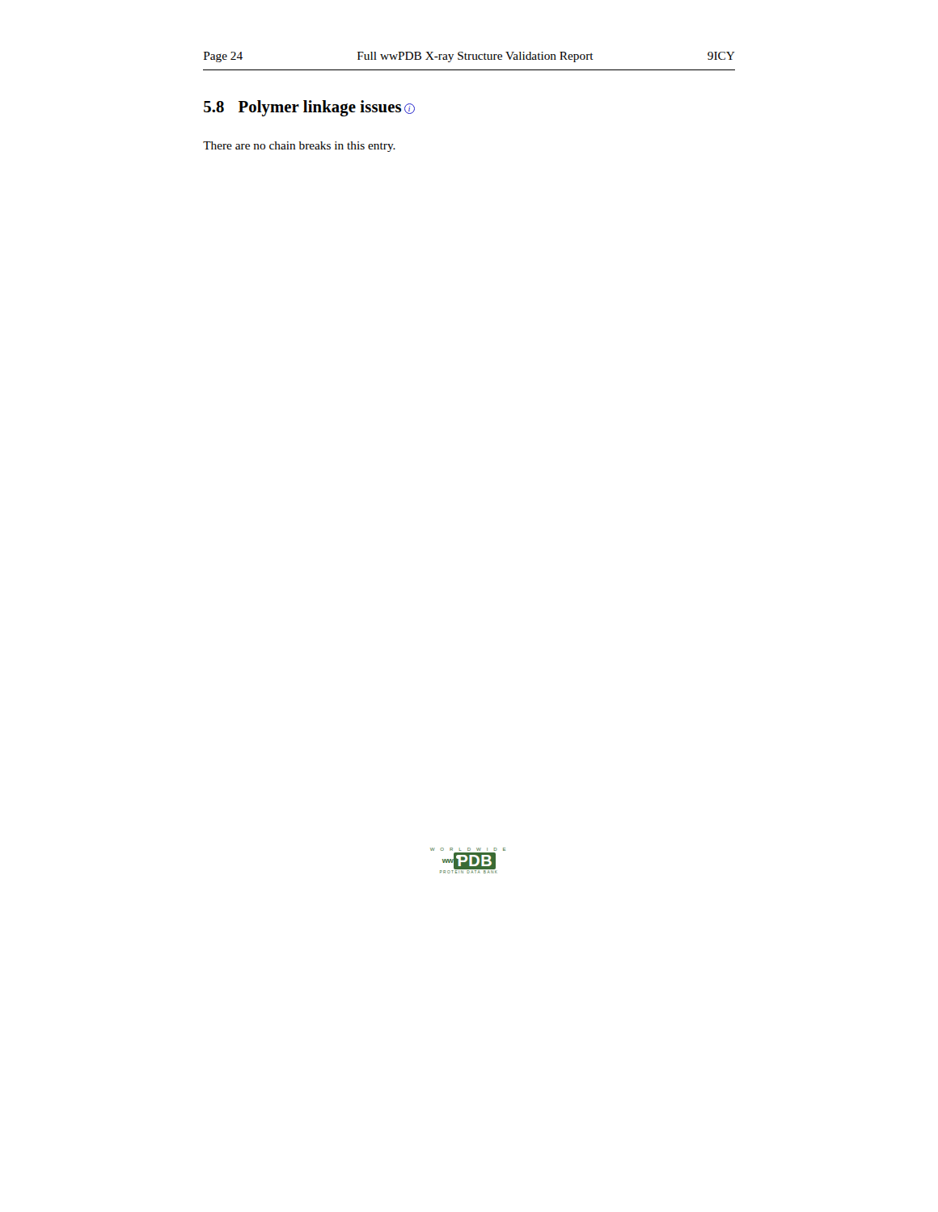Page 24
Full wwPDB X-ray Structure Validation Report
9ICY
5.8 Polymer linkage issuesi
There are no chain breaks in this entry.
W O R L D W I D E
ww PDB
PROTEIN DATA BANK